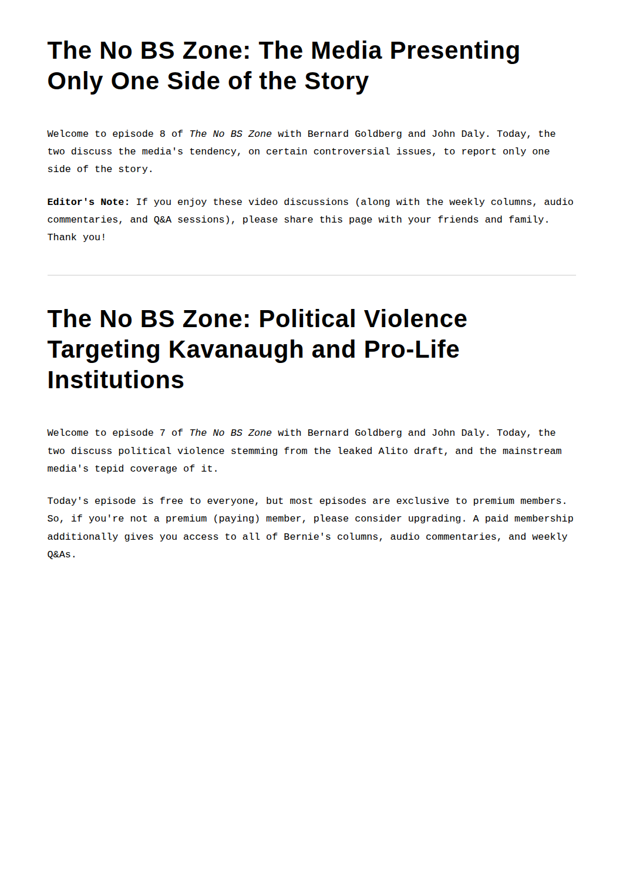The No BS Zone: The Media Presenting Only One Side of the Story
Welcome to episode 8 of The No BS Zone with Bernard Goldberg and John Daly. Today, the two discuss the media's tendency, on certain controversial issues, to report only one side of the story.
Editor's Note: If you enjoy these video discussions (along with the weekly columns, audio commentaries, and Q&A sessions), please share this page with your friends and family. Thank you!
The No BS Zone: Political Violence Targeting Kavanaugh and Pro-Life Institutions
Welcome to episode 7 of The No BS Zone with Bernard Goldberg and John Daly. Today, the two discuss political violence stemming from the leaked Alito draft, and the mainstream media's tepid coverage of it.
Today's episode is free to everyone, but most episodes are exclusive to premium members. So, if you're not a premium (paying) member, please consider upgrading. A paid membership additionally gives you access to all of Bernie's columns, audio commentaries, and weekly Q&As.